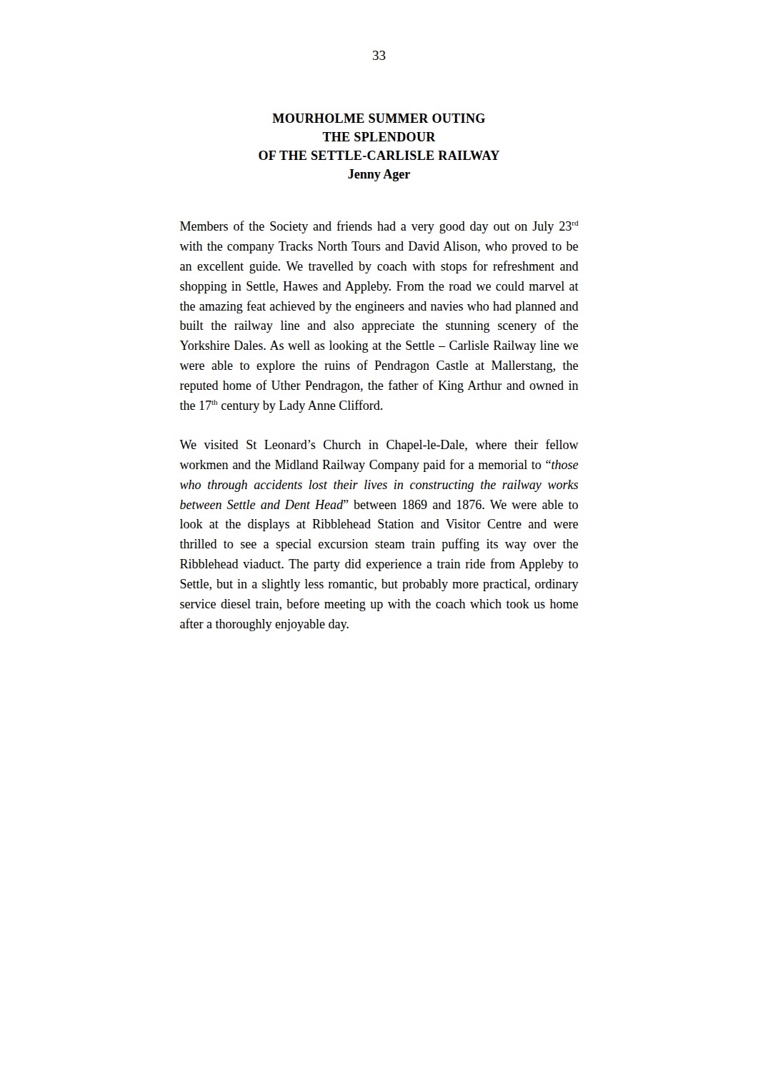33
Mourholme Summer Outing
The Splendour
of the Settle-Carlisle Railway
Jenny Ager
Members of the Society and friends had a very good day out on July 23rd with the company Tracks North Tours and David Alison, who proved to be an excellent guide. We travelled by coach with stops for refreshment and shopping in Settle, Hawes and Appleby. From the road we could marvel at the amazing feat achieved by the engineers and navies who had planned and built the railway line and also appreciate the stunning scenery of the Yorkshire Dales. As well as looking at the Settle – Carlisle Railway line we were able to explore the ruins of Pendragon Castle at Mallerstang, the reputed home of Uther Pendragon, the father of King Arthur and owned in the 17th century by Lady Anne Clifford.
We visited St Leonard’s Church in Chapel-le-Dale, where their fellow workmen and the Midland Railway Company paid for a memorial to “those who through accidents lost their lives in constructing the railway works between Settle and Dent Head” between 1869 and 1876. We were able to look at the displays at Ribblehead Station and Visitor Centre and were thrilled to see a special excursion steam train puffing its way over the Ribblehead viaduct. The party did experience a train ride from Appleby to Settle, but in a slightly less romantic, but probably more practical, ordinary service diesel train, before meeting up with the coach which took us home after a thoroughly enjoyable day.